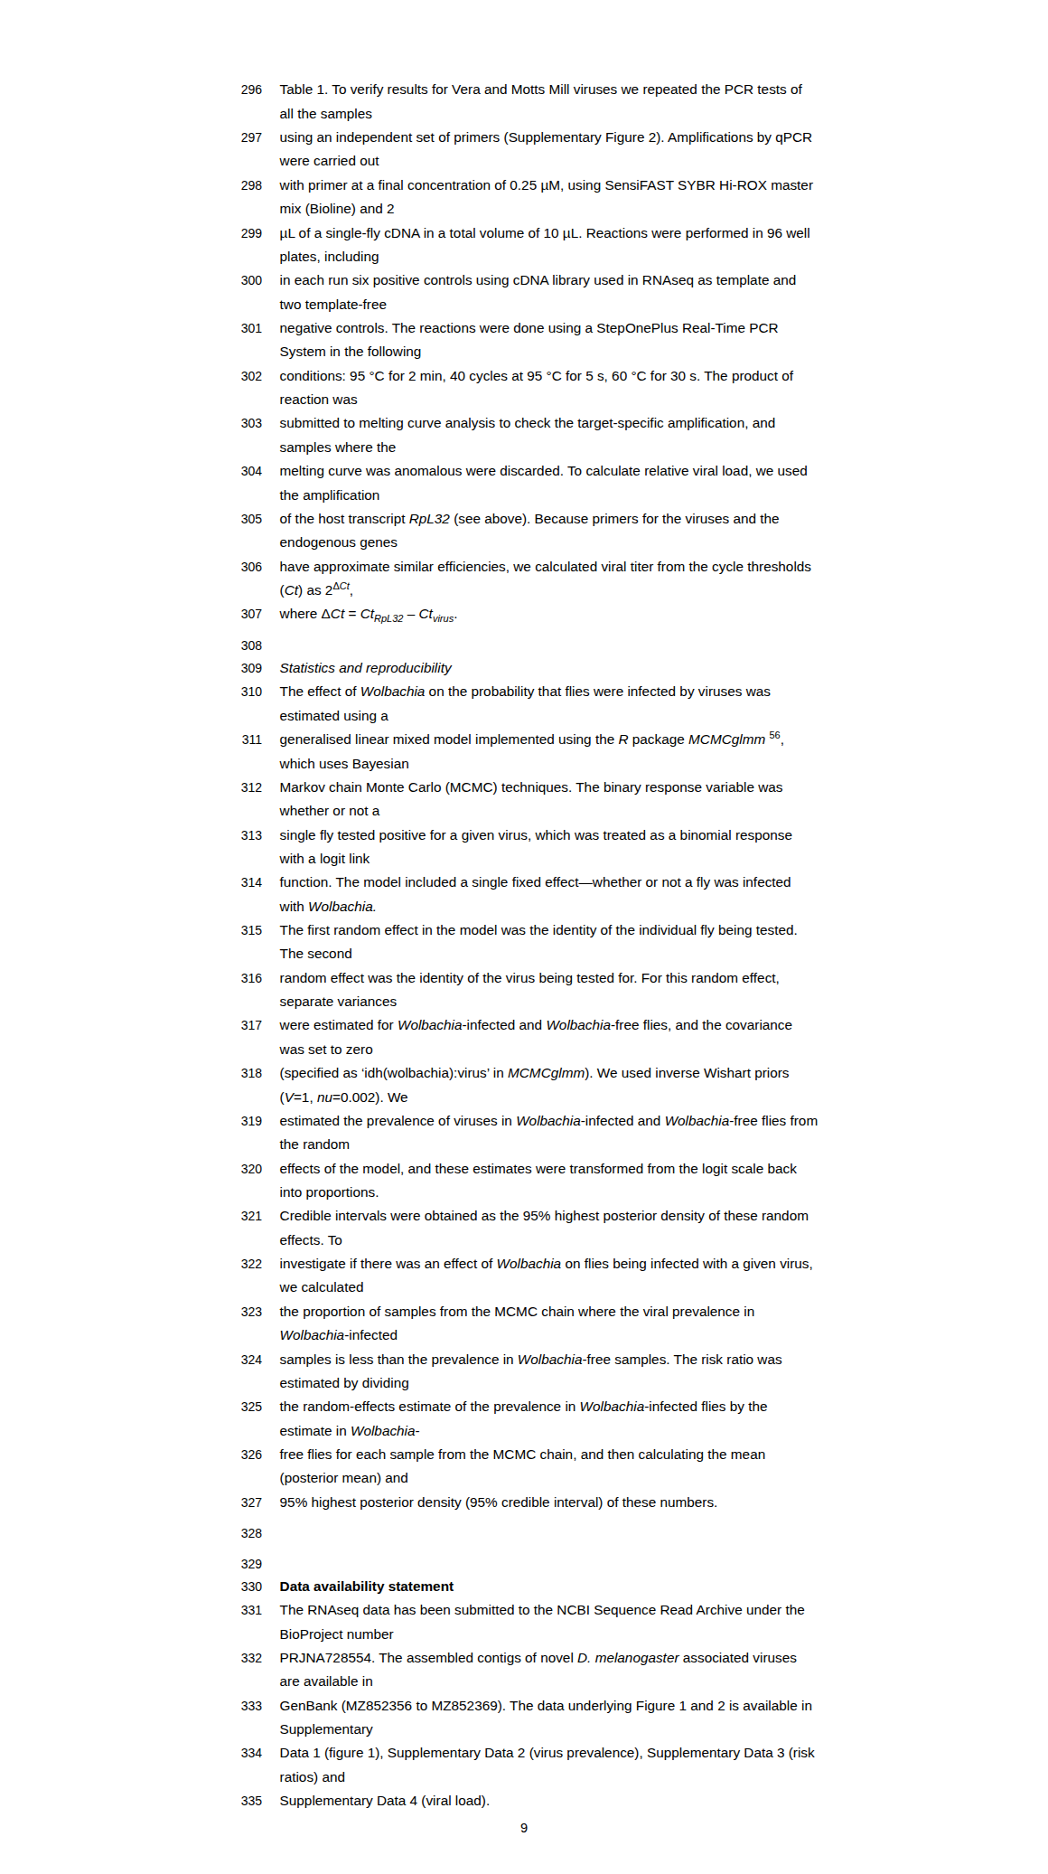296 Table 1. To verify results for Vera and Motts Mill viruses we repeated the PCR tests of all the samples
297 using an independent set of primers (Supplementary Figure 2). Amplifications by qPCR were carried out
298 with primer at a final concentration of 0.25 µM, using SensiFAST SYBR Hi-ROX master mix (Bioline) and 2
299 µL of a single-fly cDNA in a total volume of 10 µL. Reactions were performed in 96 well plates, including
300 in each run six positive controls using cDNA library used in RNAseq as template and two template-free
301 negative controls. The reactions were done using a StepOnePlus Real-Time PCR System in the following
302 conditions: 95 °C for 2 min, 40 cycles at 95 °C for 5 s, 60 °C for 30 s. The product of reaction was
303 submitted to melting curve analysis to check the target-specific amplification, and samples where the
304 melting curve was anomalous were discarded. To calculate relative viral load, we used the amplification
305 of the host transcript RpL32 (see above). Because primers for the viruses and the endogenous genes
306 have approximate similar efficiencies, we calculated viral titer from the cycle thresholds (Ct) as 2ΔCt,
307 where ΔCt = CtRpL32 – Ctvirus.
308
309 Statistics and reproducibility
310 The effect of Wolbachia on the probability that flies were infected by viruses was estimated using a
311 generalised linear mixed model implemented using the R package MCMCglmm 56, which uses Bayesian
312 Markov chain Monte Carlo (MCMC) techniques. The binary response variable was whether or not a
313 single fly tested positive for a given virus, which was treated as a binomial response with a logit link
314 function. The model included a single fixed effect—whether or not a fly was infected with Wolbachia.
315 The first random effect in the model was the identity of the individual fly being tested. The second
316 random effect was the identity of the virus being tested for. For this random effect, separate variances
317 were estimated for Wolbachia-infected and Wolbachia-free flies, and the covariance was set to zero
318(specified as ‘idh(wolbachia):virus’ in MCMCglmm). We used inverse Wishart priors (V=1, nu=0.002). We
319 estimated the prevalence of viruses in Wolbachia-infected and Wolbachia-free flies from the random
320 effects of the model, and these estimates were transformed from the logit scale back into proportions.
321 Credible intervals were obtained as the 95% highest posterior density of these random effects. To
322 investigate if there was an effect of Wolbachia on flies being infected with a given virus, we calculated
323 the proportion of samples from the MCMC chain where the viral prevalence in Wolbachia-infected
324 samples is less than the prevalence in Wolbachia-free samples. The risk ratio was estimated by dividing
325 the random-effects estimate of the prevalence in Wolbachia-infected flies by the estimate in Wolbachia-
326 free flies for each sample from the MCMC chain, and then calculating the mean (posterior mean) and
32795% highest posterior density (95% credible interval) of these numbers.
328
329
330 Data availability statement
331 The RNAseq data has been submitted to the NCBI Sequence Read Archive under the BioProject number
332 PRJNA728554. The assembled contigs of novel D. melanogaster associated viruses are available in
333 GenBank (MZ852356 to MZ852369). The data underlying Figure 1 and 2 is available in Supplementary
334 Data 1 (figure 1), Supplementary Data 2 (virus prevalence), Supplementary Data 3 (risk ratios) and
335 Supplementary Data 4 (viral load).
9